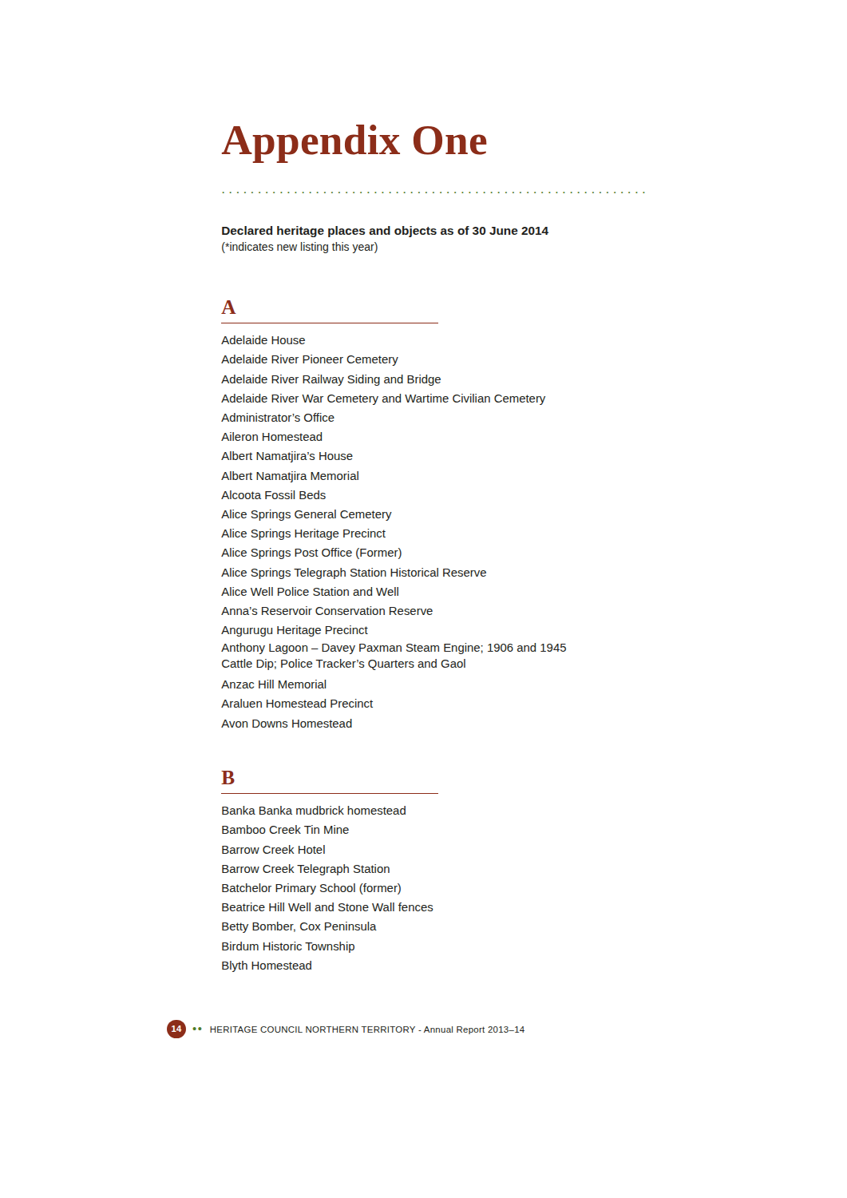Appendix One
...........................................................
Declared heritage places and objects as of 30 June 2014
(*indicates new listing this year)
A
Adelaide House
Adelaide River Pioneer Cemetery
Adelaide River Railway Siding and Bridge
Adelaide River War Cemetery and Wartime Civilian Cemetery
Administrator’s Office
Aileron Homestead
Albert Namatjira’s House
Albert Namatjira Memorial
Alcoota Fossil Beds
Alice Springs General Cemetery
Alice Springs Heritage Precinct
Alice Springs Post Office (Former)
Alice Springs Telegraph Station Historical Reserve
Alice Well Police Station and Well
Anna’s Reservoir Conservation Reserve
Angurugu Heritage Precinct
Anthony Lagoon – Davey Paxman Steam Engine; 1906 and 1945
Cattle Dip; Police Tracker’s Quarters and Gaol
Anzac Hill Memorial
Araluen Homestead Precinct
Avon Downs Homestead
B
Banka Banka mudbrick homestead
Bamboo Creek Tin Mine
Barrow Creek Hotel
Barrow Creek Telegraph Station
Batchelor Primary School (former)
Beatrice Hill Well and Stone Wall fences
Betty Bomber, Cox Peninsula
Birdum Historic Township
Blyth Homestead
14 •• HERITAGE COUNCIL NORTHERN TERRITORY - Annual Report 2013–14